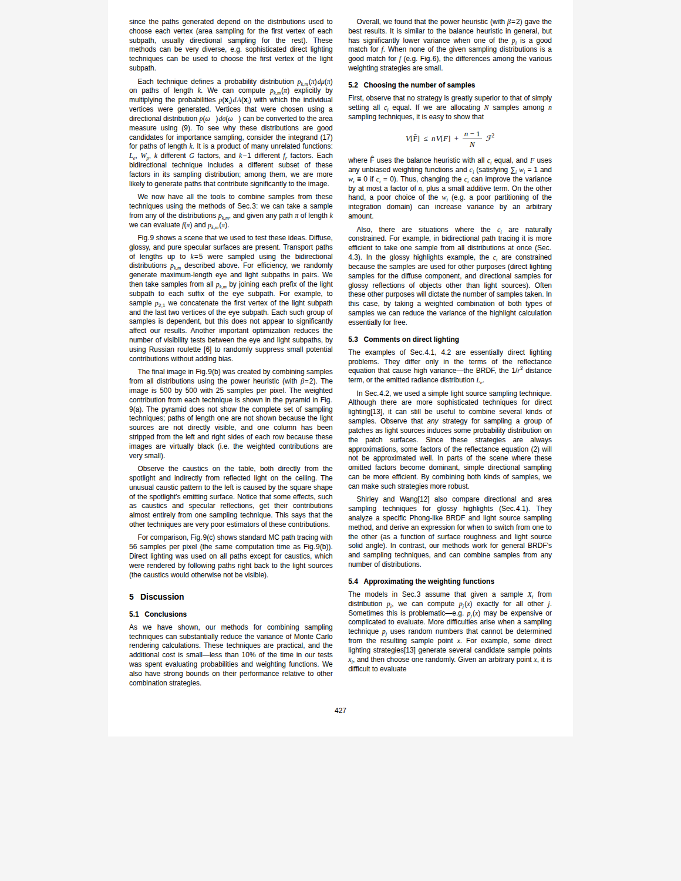since the paths generated depend on the distributions used to choose each vertex (area sampling for the first vertex of each subpath, usually directional sampling for the rest). These methods can be very diverse, e.g. sophisticated direct lighting techniques can be used to choose the first vertex of the light subpath.
Each technique defines a probability distribution pk,m (π) dμ(π) on paths of length k. We can compute pk,m (π) explicitly by multiplying the probabilities p(xi) d A(xi) with which the individual vertices were generated. Vertices that were chosen using a directional distribution p(ω⃗) dσ(ω⃗) can be converted to the area measure using (9). To see why these distributions are good candidates for importance sampling, consider the integrand (17) for paths of length k. It is a product of many unrelated functions: Le, Wp, k different G factors, and k − 1 different fr factors. Each bidirectional technique includes a different subset of these factors in its sampling distribution; among them, we are more likely to generate paths that contribute significantly to the image.
We now have all the tools to combine samples from these techniques using the methods of Sec. 3: we can take a sample from any of the distributions pk,m, and given any path π of length k we can evaluate f(π) and pk,m (π).
Fig. 9 shows a scene that we used to test these ideas. Diffuse, glossy, and pure specular surfaces are present. Transport paths of lengths up to k = 5 were sampled using the bidirectional distributions pk,m described above. For efficiency, we randomly generate maximum-length eye and light subpaths in pairs. We then take samples from all pk,m by joining each prefix of the light subpath to each suffix of the eye subpath. For example, to sample p2,1 we concatenate the first vertex of the light subpath and the last two vertices of the eye subpath. Each such group of samples is dependent, but this does not appear to significantly affect our results. Another important optimization reduces the number of visibility tests between the eye and light subpaths, by using Russian roulette [6] to randomly suppress small potential contributions without adding bias.
The final image in Fig. 9(b) was created by combining samples from all distributions using the power heuristic (with β = 2). The image is 500 by 500 with 25 samples per pixel. The weighted contribution from each technique is shown in the pyramid in Fig. 9(a). The pyramid does not show the complete set of sampling techniques; paths of length one are not shown because the light sources are not directly visible, and one column has been stripped from the left and right sides of each row because these images are virtually black (i.e. the weighted contributions are very small).
Observe the caustics on the table, both directly from the spotlight and indirectly from reflected light on the ceiling. The unusual caustic pattern to the left is caused by the square shape of the spotlight's emitting surface. Notice that some effects, such as caustics and specular reflections, get their contributions almost entirely from one sampling technique. This says that the other techniques are very poor estimators of these contributions.
For comparison, Fig. 9(c) shows standard MC path tracing with 56 samples per pixel (the same computation time as Fig. 9(b)). Direct lighting was used on all paths except for caustics, which were rendered by following paths right back to the light sources (the caustics would otherwise not be visible).
5 Discussion
5.1 Conclusions
As we have shown, our methods for combining sampling techniques can substantially reduce the variance of Monte Carlo rendering calculations. These techniques are practical, and the additional cost is small—less than 10% of the time in our tests was spent evaluating probabilities and weighting functions. We also have strong bounds on their performance relative to other combination strategies.
Overall, we found that the power heuristic (with β = 2) gave the best results. It is similar to the balance heuristic in general, but has significantly lower variance when one of the pi is a good match for f. When none of the given sampling distributions is a good match for f (e.g. Fig. 6), the differences among the various weighting strategies are small.
5.2 Choosing the number of samples
First, observe that no strategy is greatly superior to that of simply setting all ci equal. If we are allocating N samples among n sampling techniques, it is easy to show that
V[F̂] ≤ n V[F] + n − 1 N ℱ2
where F̂ uses the balance heuristic with all ci equal, and F uses any unbiased weighting functions and ci (satisfying ∑i wi = 1 and wi ≡ 0 if ci = 0). Thus, changing the ci can improve the variance by at most a factor of n, plus a small additive term. On the other hand, a poor choice of the wi (e.g. a poor partitioning of the integration domain) can increase variance by an arbitrary amount.
Also, there are situations where the ci are naturally constrained. For example, in bidirectional path tracing it is more efficient to take one sample from all distributions at once (Sec. 4.3). In the glossy highlights example, the ci are constrained because the samples are used for other purposes (direct lighting samples for the diffuse component, and directional samples for glossy reflections of objects other than light sources). Often these other purposes will dictate the number of samples taken. In this case, by taking a weighted combination of both types of samples we can reduce the variance of the highlight calculation essentially for free.
5.3 Comments on direct lighting
The examples of Sec. 4.1, 4.2 are essentially direct lighting problems. They differ only in the terms of the reflectance equation that cause high variance—the BRDF, the 1/r2 distance term, or the emitted radiance distribution Le.
In Sec. 4.2, we used a simple light source sampling technique. Although there are more sophisticated techniques for direct lighting[13], it can still be useful to combine several kinds of samples. Observe that any strategy for sampling a group of patches as light sources induces some probability distribution on the patch surfaces. Since these strategies are always approximations, some factors of the reflectance equation (2) will not be approximated well. In parts of the scene where these omitted factors become dominant, simple directional sampling can be more efficient. By combining both kinds of samples, we can make such strategies more robust.
Shirley and Wang[12] also compare directional and area sampling techniques for glossy highlights (Sec. 4.1). They analyze a specific Phong-like BRDF and light source sampling method, and derive an expression for when to switch from one to the other (as a function of surface roughness and light source solid angle). In contrast, our methods work for general BRDF's and sampling techniques, and can combine samples from any number of distributions.
5.4 Approximating the weighting functions
The models in Sec. 3 assume that given a sample Xi from distribution pi, we can compute pj (x) exactly for all other j. Sometimes this is problematic—e.g. pj (x) may be expensive or complicated to evaluate. More difficulties arise when a sampling technique pj uses random numbers that cannot be determined from the resulting sample point x. For example, some direct lighting strategies[13] generate several candidate sample points xi, and then choose one randomly. Given an arbitrary point x, it is difficult to evaluate
427